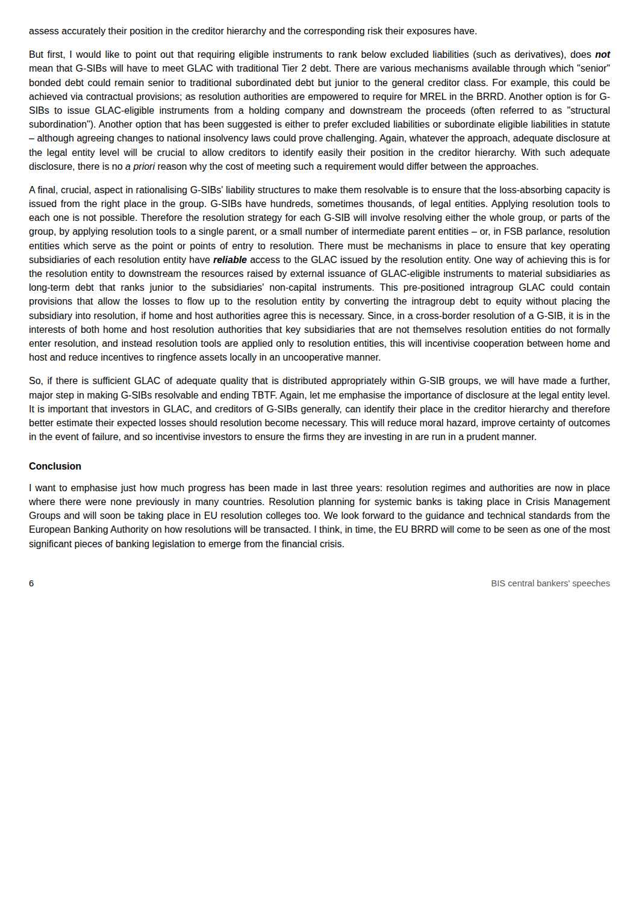assess accurately their position in the creditor hierarchy and the corresponding risk their exposures have.
But first, I would like to point out that requiring eligible instruments to rank below excluded liabilities (such as derivatives), does not mean that G-SIBs will have to meet GLAC with traditional Tier 2 debt. There are various mechanisms available through which "senior" bonded debt could remain senior to traditional subordinated debt but junior to the general creditor class. For example, this could be achieved via contractual provisions; as resolution authorities are empowered to require for MREL in the BRRD. Another option is for G-SIBs to issue GLAC-eligible instruments from a holding company and downstream the proceeds (often referred to as "structural subordination"). Another option that has been suggested is either to prefer excluded liabilities or subordinate eligible liabilities in statute – although agreeing changes to national insolvency laws could prove challenging. Again, whatever the approach, adequate disclosure at the legal entity level will be crucial to allow creditors to identify easily their position in the creditor hierarchy. With such adequate disclosure, there is no a priori reason why the cost of meeting such a requirement would differ between the approaches.
A final, crucial, aspect in rationalising G-SIBs' liability structures to make them resolvable is to ensure that the loss-absorbing capacity is issued from the right place in the group. G-SIBs have hundreds, sometimes thousands, of legal entities. Applying resolution tools to each one is not possible. Therefore the resolution strategy for each G-SIB will involve resolving either the whole group, or parts of the group, by applying resolution tools to a single parent, or a small number of intermediate parent entities – or, in FSB parlance, resolution entities which serve as the point or points of entry to resolution. There must be mechanisms in place to ensure that key operating subsidiaries of each resolution entity have reliable access to the GLAC issued by the resolution entity. One way of achieving this is for the resolution entity to downstream the resources raised by external issuance of GLAC-eligible instruments to material subsidiaries as long-term debt that ranks junior to the subsidiaries' non-capital instruments. This pre-positioned intragroup GLAC could contain provisions that allow the losses to flow up to the resolution entity by converting the intragroup debt to equity without placing the subsidiary into resolution, if home and host authorities agree this is necessary. Since, in a cross-border resolution of a G-SIB, it is in the interests of both home and host resolution authorities that key subsidiaries that are not themselves resolution entities do not formally enter resolution, and instead resolution tools are applied only to resolution entities, this will incentivise cooperation between home and host and reduce incentives to ringfence assets locally in an uncooperative manner.
So, if there is sufficient GLAC of adequate quality that is distributed appropriately within G-SIB groups, we will have made a further, major step in making G-SIBs resolvable and ending TBTF. Again, let me emphasise the importance of disclosure at the legal entity level. It is important that investors in GLAC, and creditors of G-SIBs generally, can identify their place in the creditor hierarchy and therefore better estimate their expected losses should resolution become necessary. This will reduce moral hazard, improve certainty of outcomes in the event of failure, and so incentivise investors to ensure the firms they are investing in are run in a prudent manner.
Conclusion
I want to emphasise just how much progress has been made in last three years: resolution regimes and authorities are now in place where there were none previously in many countries. Resolution planning for systemic banks is taking place in Crisis Management Groups and will soon be taking place in EU resolution colleges too. We look forward to the guidance and technical standards from the European Banking Authority on how resolutions will be transacted. I think, in time, the EU BRRD will come to be seen as one of the most significant pieces of banking legislation to emerge from the financial crisis.
6 BIS central bankers' speeches